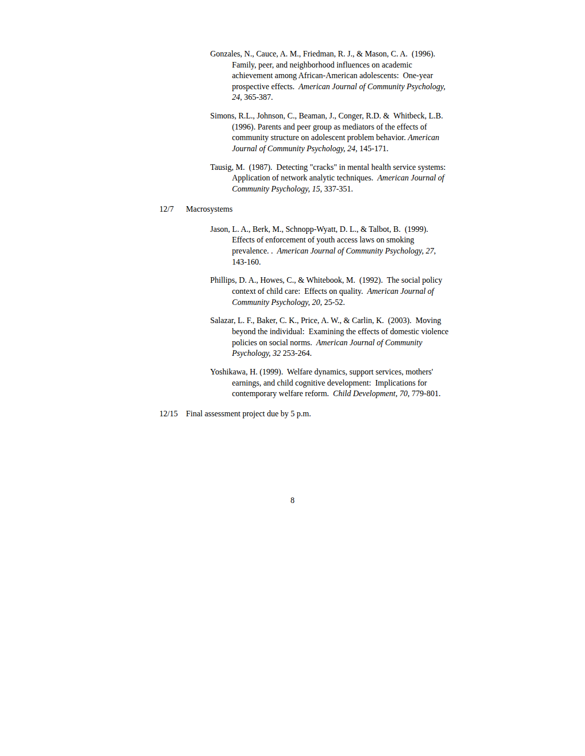Gonzales, N., Cauce, A. M., Friedman, R. J., & Mason, C. A. (1996). Family, peer, and neighborhood influences on academic achievement among African-American adolescents: One-year prospective effects. American Journal of Community Psychology, 24, 365-387.
Simons, R.L., Johnson, C., Beaman, J., Conger, R.D. & Whitbeck, L.B. (1996). Parents and peer group as mediators of the effects of community structure on adolescent problem behavior. American Journal of Community Psychology, 24, 145-171.
Tausig, M. (1987). Detecting "cracks" in mental health service systems: Application of network analytic techniques. American Journal of Community Psychology, 15, 337-351.
12/7
Macrosystems
Jason, L. A., Berk, M., Schnopp-Wyatt, D. L., & Talbot, B. (1999). Effects of enforcement of youth access laws on smoking prevalence. . American Journal of Community Psychology, 27, 143-160.
Phillips, D. A., Howes, C., & Whitebook, M. (1992). The social policy context of child care: Effects on quality. American Journal of Community Psychology, 20, 25-52.
Salazar, L. F., Baker, C. K., Price, A. W., & Carlin, K. (2003). Moving beyond the individual: Examining the effects of domestic violence policies on social norms. American Journal of Community Psychology, 32 253-264.
Yoshikawa, H. (1999). Welfare dynamics, support services, mothers' earnings, and child cognitive development: Implications for contemporary welfare reform. Child Development, 70, 779-801.
12/15
Final assessment project due by 5 p.m.
8